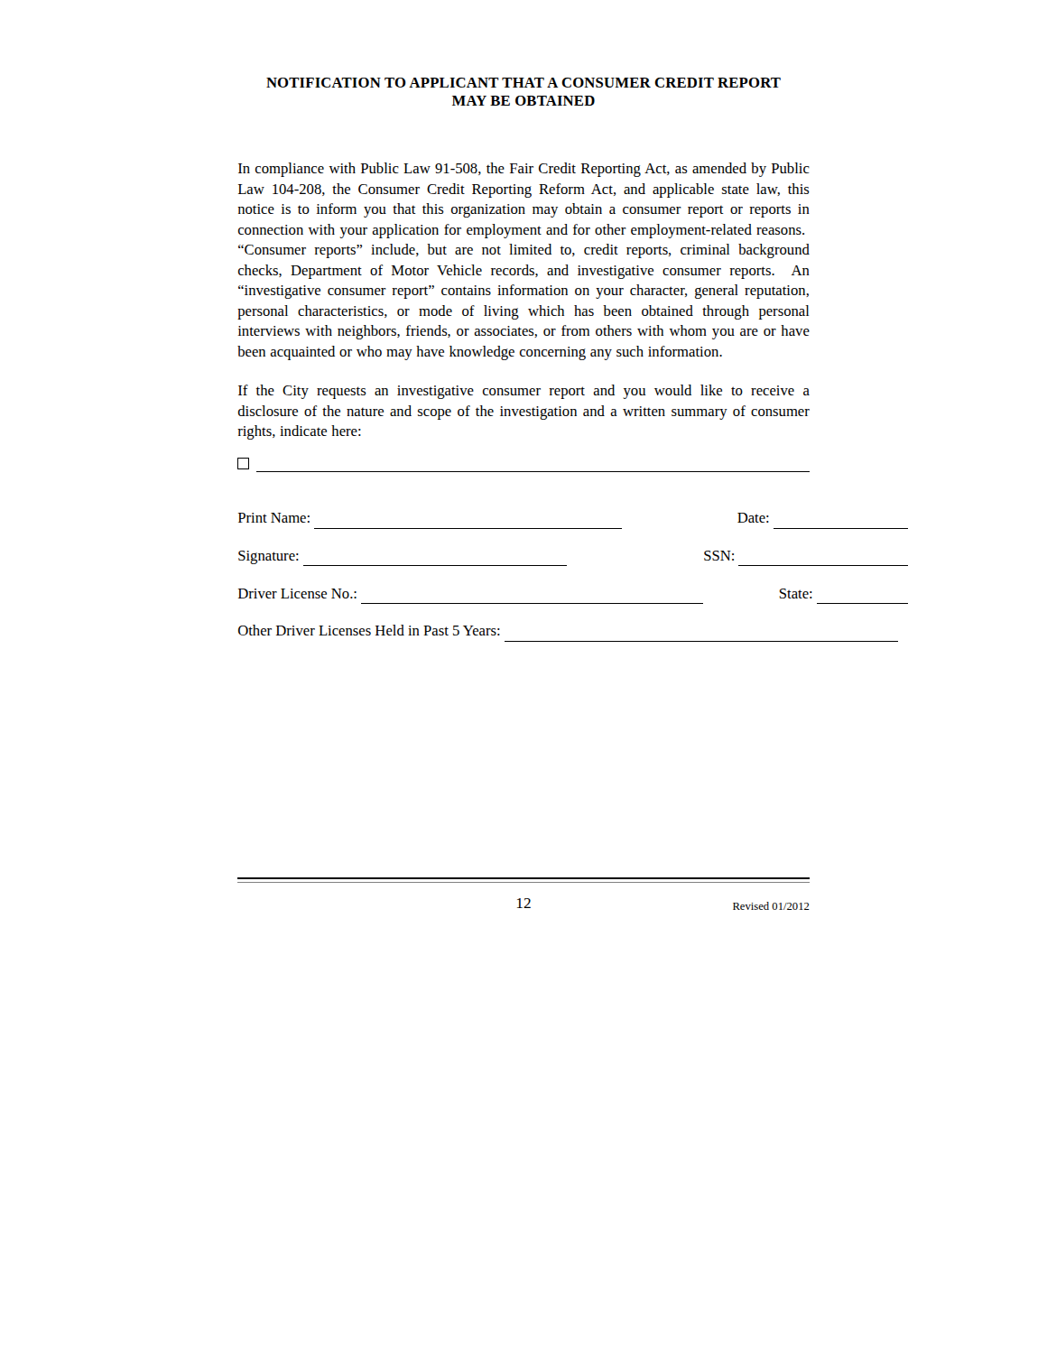NOTIFICATION TO APPLICANT THAT A CONSUMER CREDIT REPORT
MAY BE OBTAINED
In compliance with Public Law 91-508, the Fair Credit Reporting Act, as amended by Public Law 104-208, the Consumer Credit Reporting Reform Act, and applicable state law, this notice is to inform you that this organization may obtain a consumer report or reports in connection with your application for employment and for other employment-related reasons. “Consumer reports” include, but are not limited to, credit reports, criminal background checks, Department of Motor Vehicle records, and investigative consumer reports. An “investigative consumer report” contains information on your character, general reputation, personal characteristics, or mode of living which has been obtained through personal interviews with neighbors, friends, or associates, or from others with whom you are or have been acquainted or who may have knowledge concerning any such information.
If the City requests an investigative consumer report and you would like to receive a disclosure of the nature and scope of the investigation and a written summary of consumer rights, indicate here:
| Print Name: | Date: |
| Signature: | SSN: |
| Driver License No.: | State: |
| Other Driver Licenses Held in Past 5 Years: |
12 Revised 01/2012